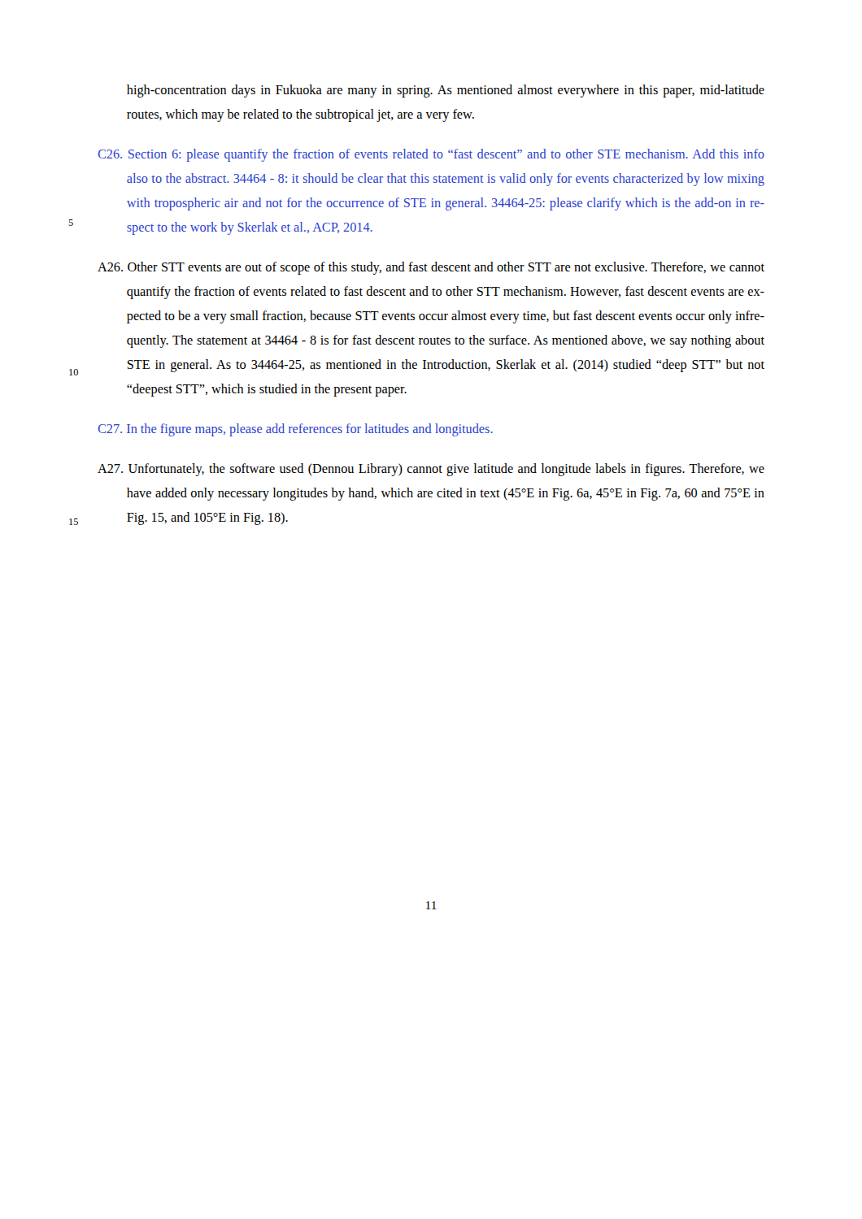5 10 15
high-concentration days in Fukuoka are many in spring. As mentioned almost everywhere in this paper, mid-latitude routes, which may be related to the subtropical jet, are a very few.
C26. Section 6: please quantify the fraction of events related to “fast descent” and to other STE mechanism. Add this info also to the abstract. 34464 - 8: it should be clear that this statement is valid only for events characterized by low mixing with tropospheric air and not for the occurrence of STE in general. 34464-25: please clarify which is the add-on in respect to the work by Skerlak et al., ACP, 2014.
A26. Other STT events are out of scope of this study, and fast descent and other STT are not exclusive. Therefore, we cannot quantify the fraction of events related to fast descent and to other STT mechanism. However, fast descent events are expected to be a very small fraction, because STT events occur almost every time, but fast descent events occur only infrequently. The statement at 34464 - 8 is for fast descent routes to the surface. As mentioned above, we say nothing about STE in general. As to 34464-25, as mentioned in the Introduction, Skerlak et al. (2014) studied “deep STT” but not “deepest STT”, which is studied in the present paper.
C27. In the figure maps, please add references for latitudes and longitudes.
A27. Unfortunately, the software used (Dennou Library) cannot give latitude and longitude labels in figures. Therefore, we have added only necessary longitudes by hand, which are cited in text (45°E in Fig. 6a, 45°E in Fig. 7a, 60 and 75°E in Fig. 15, and 105°E in Fig. 18).
11